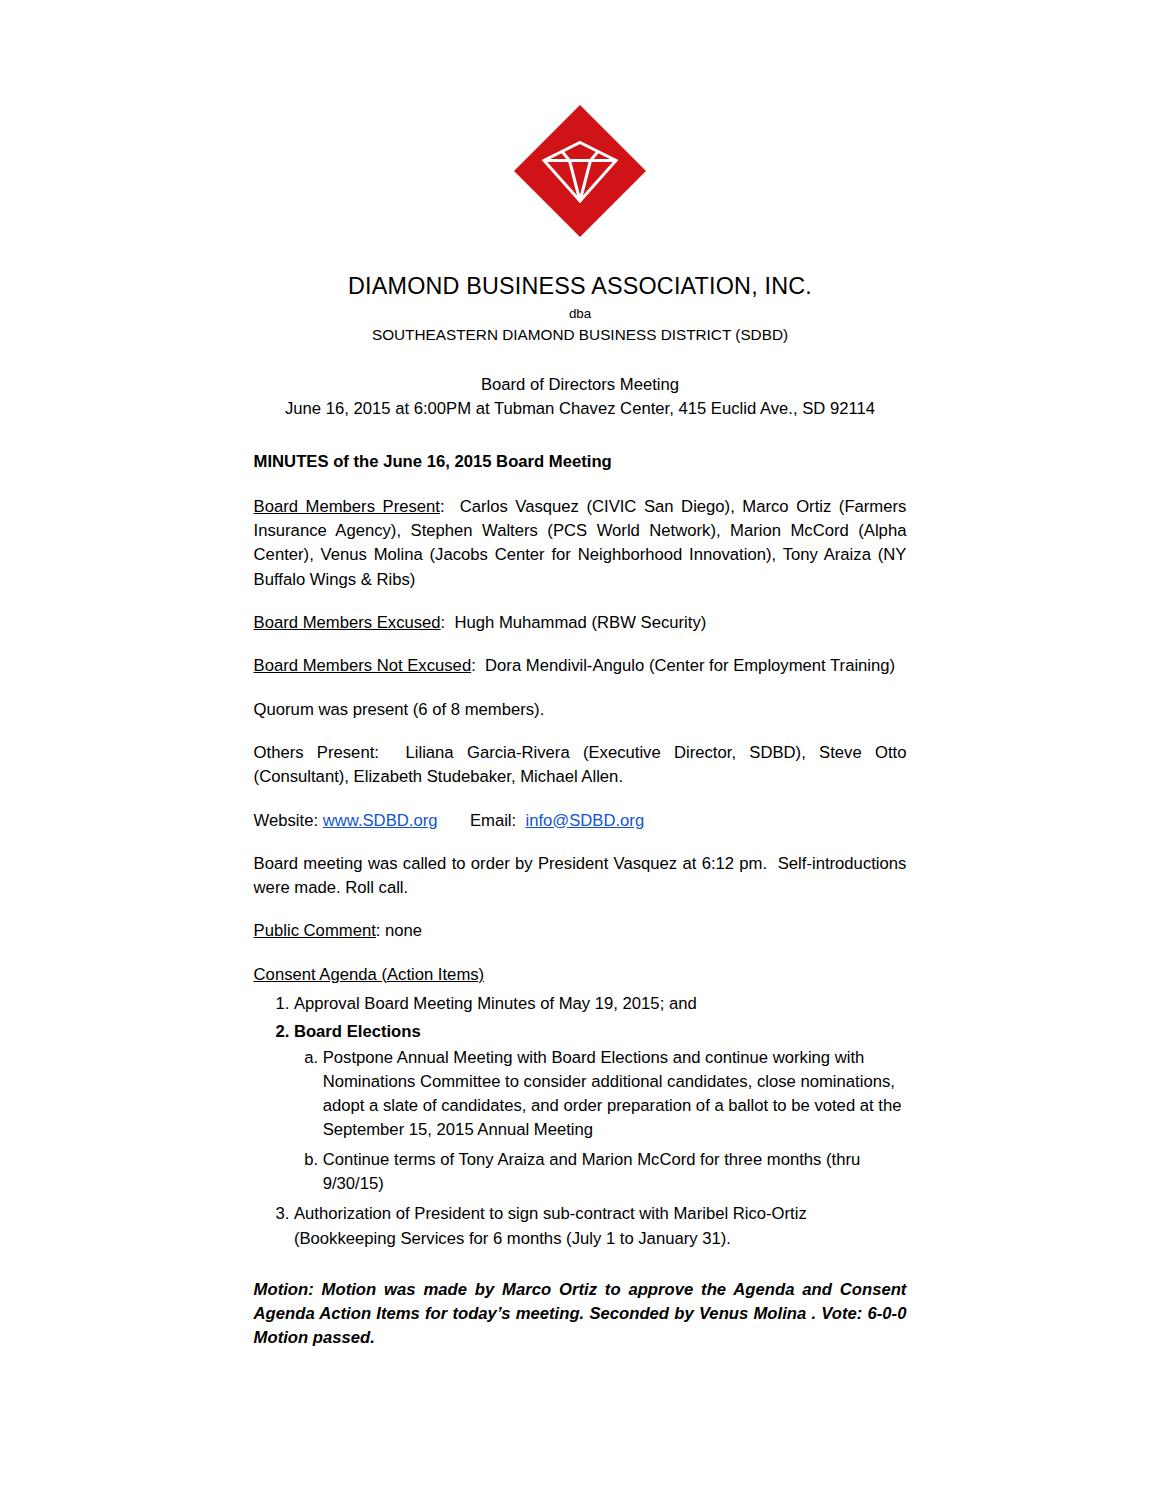DIAMOND BUSINESS ASSOCIATION, INC.
dba
SOUTHEASTERN DIAMOND BUSINESS DISTRICT (SDBD)
Board of Directors Meeting
June 16, 2015 at 6:00PM at Tubman Chavez Center, 415 Euclid Ave., SD 92114
MINUTES of the June 16, 2015 Board Meeting
Board Members Present: Carlos Vasquez (CIVIC San Diego), Marco Ortiz (Farmers Insurance Agency), Stephen Walters (PCS World Network), Marion McCord (Alpha Center), Venus Molina (Jacobs Center for Neighborhood Innovation), Tony Araiza (NY Buffalo Wings & Ribs)
Board Members Excused: Hugh Muhammad (RBW Security)
Board Members Not Excused: Dora Mendivil-Angulo (Center for Employment Training)
Quorum was present (6 of 8 members).
Others Present: Liliana Garcia-Rivera (Executive Director, SDBD), Steve Otto (Consultant), Elizabeth Studebaker, Michael Allen.
Website: www.SDBD.org Email: info@SDBD.org
Board meeting was called to order by President Vasquez at 6:12 pm. Self-introductions were made. Roll call.
Public Comment: none
Consent Agenda (Action Items)
Approval Board Meeting Minutes of May 19, 2015; and
Board Elections
Postpone Annual Meeting with Board Elections and continue working with Nominations Committee to consider additional candidates, close nominations, adopt a slate of candidates, and order preparation of a ballot to be voted at the September 15, 2015 Annual Meeting
Continue terms of Tony Araiza and Marion McCord for three months (thru 9/30/15)
Authorization of President to sign sub-contract with Maribel Rico-Ortiz (Bookkeeping Services for 6 months (July 1 to January 31).
Motion: Motion was made by Marco Ortiz to approve the Agenda and Consent Agenda Action Items for today’s meeting. Seconded by Venus Molina . Vote: 6-0-0 Motion passed.